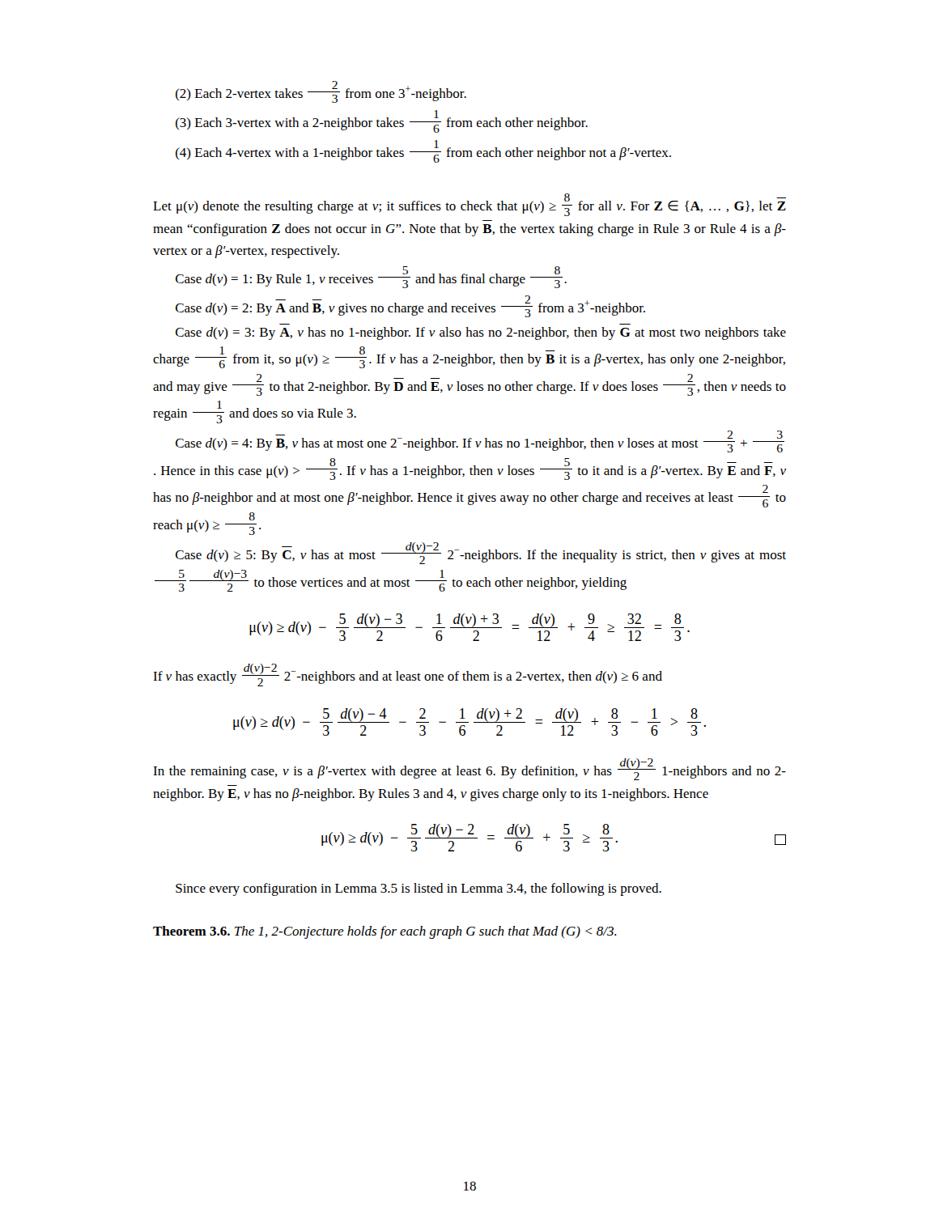(2) Each 2-vertex takes 23 from one 3+-neighbor.
(3) Each 3-vertex with a 2-neighbor takes 16 from each other neighbor.
(4) Each 4-vertex with a 1-neighbor takes 16 from each other neighbor not a β′-vertex.
Let μ(v) denote the resulting charge at v; it suffices to check that μ(v) 83 for all v. For Z ∈ {A, … , G}, let Z mean “configuration Z does not occur in G”. Note that by B, the vertex taking charge in Rule 3 or Rule 4 is a β-vertex or a β′-vertex, respectively.
Case d(v) = 1: By Rule 1, v receives 53 and has final charge 83.
Case d(v) = 2: By A and B, v gives no charge and receives 23 from a 3+-neighbor.
Case d(v) = 3: By A, v has no 1-neighbor. If v also has no 2-neighbor, then by G at most two neighbors take charge 16 from it, so μ(v) 83. If v has a 2-neighbor, then by B it is a β-vertex, has only one 2-neighbor, and may give 23 to that 2-neighbor. By D and E, v loses no other charge. If v does loses 23, then v needs to regain 13 and does so via Rule 3.
Case d(v) = 4: By B, v has at most one 2−-neighbor. If v has no 1-neighbor, then v loses at most 23 + 36. Hence in this case μ(v) > 83. If v has a 1-neighbor, then v loses 53 to it and is a β′-vertex. By E and F, v has no β-neighbor and at most one β′-neighbor. Hence it gives away no other charge and receives at least 26 to reach μ(v) 83.
Case d(v) 5: By C, v has at most d(v)−22 2−-neighbors. If the inequality is strict, then v gives at most 53 d(v)−32 to those vertices and at most 16 to each other neighbor, yielding
μ(v) d(v) − 53 d(v) − 32 − 16 d(v) + 32 = d(v) 12 + 94 3212 = 83.
If v has exactly d(v)−22 2−-neighbors and at least one of them is a 2-vertex, then d(v) 6 and
μ(v) d(v) − 53 d(v) − 42 − 23 − 16 d(v) + 22 = d(v) 12 + 83 − 16 > 83.
In the remaining case, v is a β′-vertex with degree at least 6. By definition, v has d(v)−22 1-neighbors and no 2-neighbor. By E, v has no β-neighbor. By Rules 3 and 4, v gives charge only to its 1-neighbors. Hence
μ(v) d(v) − 53 d(v) − 22 = d(v) 6 + 53 83.
Since every configuration in Lemma 3.5 is listed in Lemma 3.4, the following is proved.
Theorem 3.6. The 1, 2-Conjecture holds for each graph G such that Mad (G) < 8/3.
18